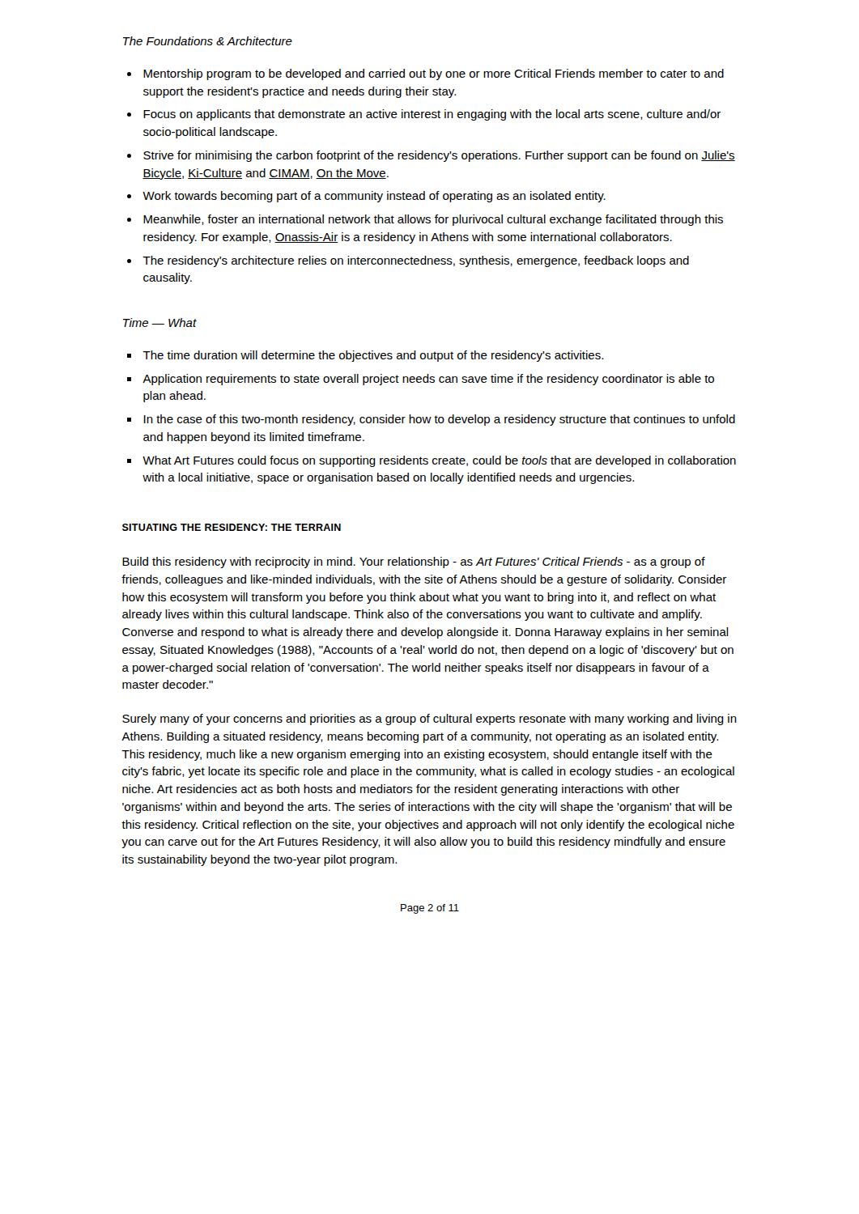The Foundations & Architecture
Mentorship program to be developed and carried out by one or more Critical Friends member to cater to and support the resident's practice and needs during their stay.
Focus on applicants that demonstrate an active interest in engaging with the local arts scene, culture and/or socio-political landscape.
Strive for minimising the carbon footprint of the residency's operations. Further support can be found on Julie's Bicycle, Ki-Culture and CIMAM, On the Move.
Work towards becoming part of a community instead of operating as an isolated entity.
Meanwhile, foster an international network that allows for plurivocal cultural exchange facilitated through this residency. For example, Onassis-Air is a residency in Athens with some international collaborators.
The residency's architecture relies on interconnectedness, synthesis, emergence, feedback loops and causality.
Time — What
The time duration will determine the objectives and output of the residency's activities.
Application requirements to state overall project needs can save time if the residency coordinator is able to plan ahead.
In the case of this two-month residency, consider how to develop a residency structure that continues to unfold and happen beyond its limited timeframe.
What Art Futures could focus on supporting residents create, could be tools that are developed in collaboration with a local initiative, space or organisation based on locally identified needs and urgencies.
SITUATING THE RESIDENCY: THE TERRAIN
Build this residency with reciprocity in mind. Your relationship - as Art Futures' Critical Friends - as a group of friends, colleagues and like-minded individuals, with the site of Athens should be a gesture of solidarity. Consider how this ecosystem will transform you before you think about what you want to bring into it, and reflect on what already lives within this cultural landscape. Think also of the conversations you want to cultivate and amplify. Converse and respond to what is already there and develop alongside it. Donna Haraway explains in her seminal essay, Situated Knowledges (1988), "Accounts of a 'real' world do not, then depend on a logic of 'discovery' but on a power-charged social relation of 'conversation'. The world neither speaks itself nor disappears in favour of a master decoder."
Surely many of your concerns and priorities as a group of cultural experts resonate with many working and living in Athens. Building a situated residency, means becoming part of a community, not operating as an isolated entity. This residency, much like a new organism emerging into an existing ecosystem, should entangle itself with the city's fabric, yet locate its specific role and place in the community, what is called in ecology studies - an ecological niche. Art residencies act as both hosts and mediators for the resident generating interactions with other 'organisms' within and beyond the arts. The series of interactions with the city will shape the 'organism' that will be this residency. Critical reflection on the site, your objectives and approach will not only identify the ecological niche you can carve out for the Art Futures Residency, it will also allow you to build this residency mindfully and ensure its sustainability beyond the two-year pilot program.
Page 2 of 11